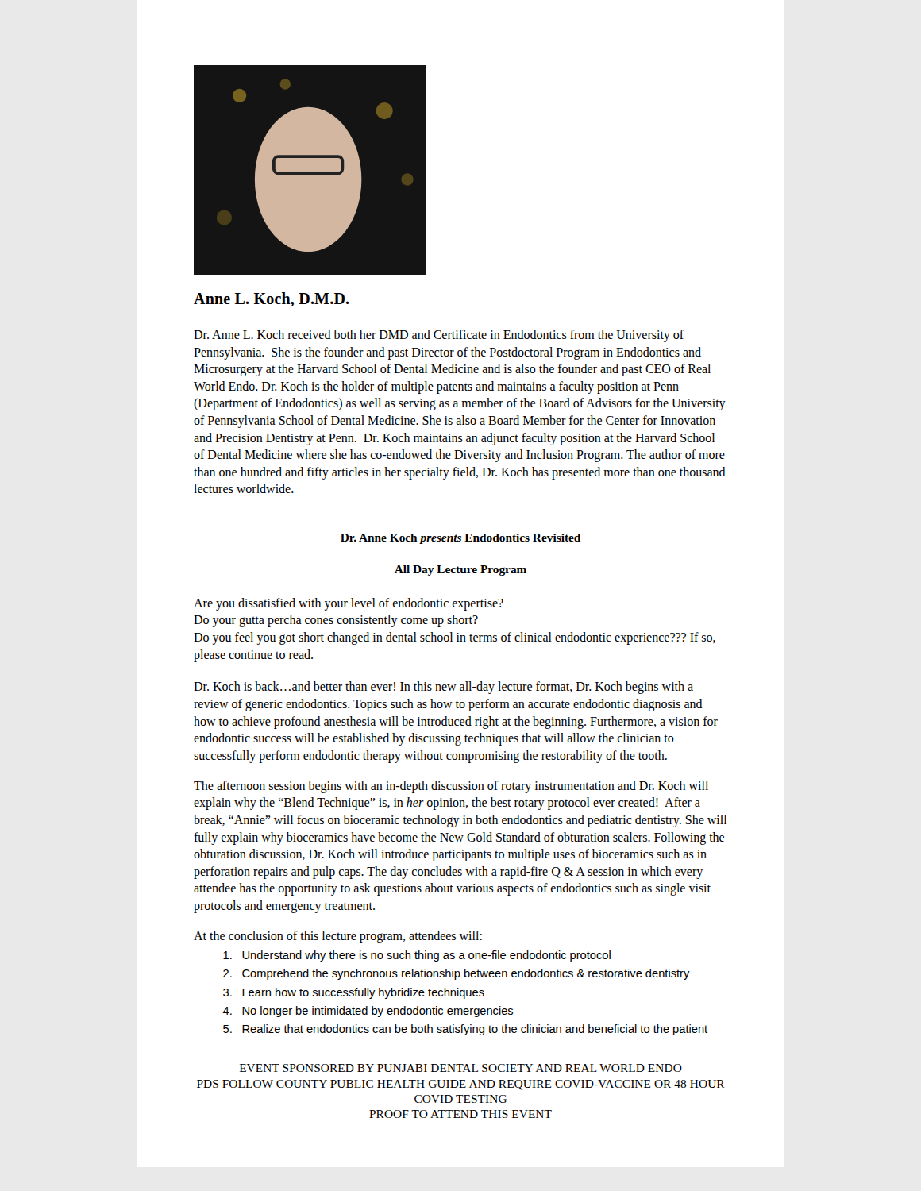Anne L. Koch, D.M.D.
Dr. Anne L. Koch received both her DMD and Certificate in Endodontics from the University of Pennsylvania. She is the founder and past Director of the Postdoctoral Program in Endodontics and Microsurgery at the Harvard School of Dental Medicine and is also the founder and past CEO of Real World Endo. Dr. Koch is the holder of multiple patents and maintains a faculty position at Penn (Department of Endodontics) as well as serving as a member of the Board of Advisors for the University of Pennsylvania School of Dental Medicine. She is also a Board Member for the Center for Innovation and Precision Dentistry at Penn. Dr. Koch maintains an adjunct faculty position at the Harvard School of Dental Medicine where she has co-endowed the Diversity and Inclusion Program. The author of more than one hundred and fifty articles in her specialty field, Dr. Koch has presented more than one thousand lectures worldwide.
Dr. Anne Koch presents Endodontics Revisited
All Day Lecture Program
Are you dissatisfied with your level of endodontic expertise? Do your gutta percha cones consistently come up short? Do you feel you got short changed in dental school in terms of clinical endodontic experience??? If so, please continue to read.
Dr. Koch is back…and better than ever! In this new all-day lecture format, Dr. Koch begins with a review of generic endodontics. Topics such as how to perform an accurate endodontic diagnosis and how to achieve profound anesthesia will be introduced right at the beginning. Furthermore, a vision for endodontic success will be established by discussing techniques that will allow the clinician to successfully perform endodontic therapy without compromising the restorability of the tooth.
The afternoon session begins with an in-depth discussion of rotary instrumentation and Dr. Koch will explain why the “Blend Technique” is, in her opinion, the best rotary protocol ever created! After a break, “Annie” will focus on bioceramic technology in both endodontics and pediatric dentistry. She will fully explain why bioceramics have become the New Gold Standard of obturation sealers. Following the obturation discussion, Dr. Koch will introduce participants to multiple uses of bioceramics such as in perforation repairs and pulp caps. The day concludes with a rapid-fire Q & A session in which every attendee has the opportunity to ask questions about various aspects of endodontics such as single visit protocols and emergency treatment.
At the conclusion of this lecture program, attendees will:
Understand why there is no such thing as a one-file endodontic protocol
Comprehend the synchronous relationship between endodontics & restorative dentistry
Learn how to successfully hybridize techniques
No longer be intimidated by endodontic emergencies
Realize that endodontics can be both satisfying to the clinician and beneficial to the patient
EVENT SPONSORED BY PUNJABI DENTAL SOCIETY AND REAL WORLD ENDO
PDS FOLLOW COUNTY PUBLIC HEALTH GUIDE AND REQUIRE COVID-VACCINE OR 48 HOUR COVID TESTING
PROOF TO ATTEND THIS EVENT